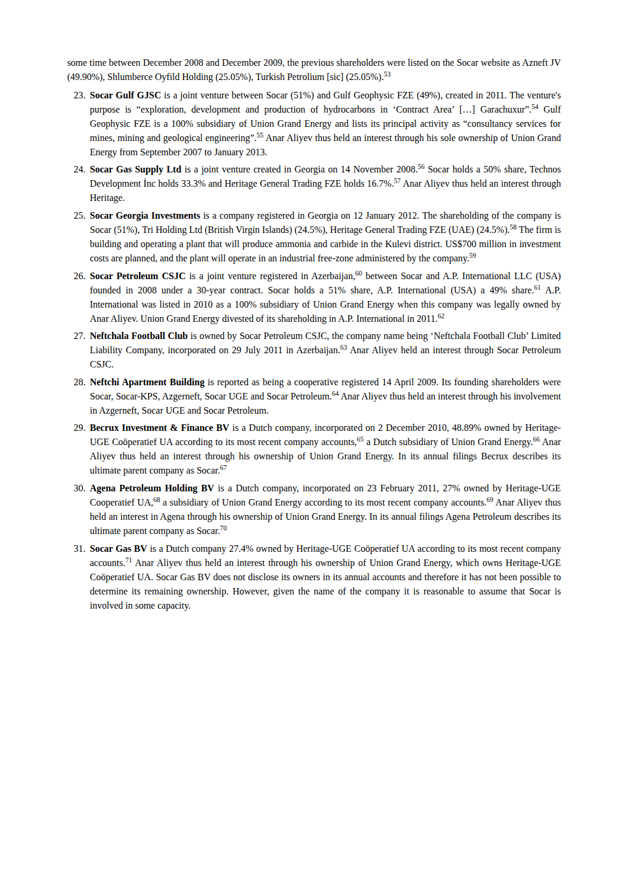some time between December 2008 and December 2009, the previous shareholders were listed on the Socar website as Azneft JV (49.90%), Shlumberce Oyfild Holding (25.05%), Turkish Petrolium [sic] (25.05%).53
Socar Gulf GJSC is a joint venture between Socar (51%) and Gulf Geophysic FZE (49%), created in 2011. The venture's purpose is “exploration, development and production of hydrocarbons in ‘Contract Area’ […] Garachuxur”.54 Gulf Geophysic FZE is a 100% subsidiary of Union Grand Energy and lists its principal activity as “consultancy services for mines, mining and geological engineering”.55 Anar Aliyev thus held an interest through his sole ownership of Union Grand Energy from September 2007 to January 2013.
Socar Gas Supply Ltd is a joint venture created in Georgia on 14 November 2008.56 Socar holds a 50% share, Technos Development İnc holds 33.3% and Heritage General Trading FZE holds 16.7%.57 Anar Aliyev thus held an interest through Heritage.
Socar Georgia Investments is a company registered in Georgia on 12 January 2012. The shareholding of the company is Socar (51%), Tri Holding Ltd (British Virgin Islands) (24.5%), Heritage General Trading FZE (UAE) (24.5%).58 The firm is building and operating a plant that will produce ammonia and carbide in the Kulevi district. US$700 million in investment costs are planned, and the plant will operate in an industrial free-zone administered by the company.59
Socar Petroleum CSJC is a joint venture registered in Azerbaijan,60 between Socar and A.P. International LLC (USA) founded in 2008 under a 30-year contract. Socar holds a 51% share, A.P. International (USA) a 49% share.61 A.P. International was listed in 2010 as a 100% subsidiary of Union Grand Energy when this company was legally owned by Anar Aliyev. Union Grand Energy divested of its shareholding in A.P. International in 2011.62
Neftchala Football Club is owned by Socar Petroleum CSJC, the company name being ‘Neftchala Football Club’ Limited Liability Company, incorporated on 29 July 2011 in Azerbaijan.63 Anar Aliyev held an interest through Socar Petroleum CSJC.
Neftchi Apartment Building is reported as being a cooperative registered 14 April 2009. Its founding shareholders were Socar, Socar-KPS, Azgerneft, Socar UGE and Socar Petroleum.64 Anar Aliyev thus held an interest through his involvement in Azgerneft, Socar UGE and Socar Petroleum.
Becrux Investment & Finance BV is a Dutch company, incorporated on 2 December 2010, 48.89% owned by Heritage-UGE Coöperatief UA according to its most recent company accounts,65 a Dutch subsidiary of Union Grand Energy.66 Anar Aliyev thus held an interest through his ownership of Union Grand Energy. In its annual filings Becrux describes its ultimate parent company as Socar.67
Agena Petroleum Holding BV is a Dutch company, incorporated on 23 February 2011, 27% owned by Heritage-UGE Cooperatief UA,68 a subsidiary of Union Grand Energy according to its most recent company accounts.69 Anar Aliyev thus held an interest in Agena through his ownership of Union Grand Energy. In its annual filings Agena Petroleum describes its ultimate parent company as Socar.70
Socar Gas BV is a Dutch company 27.4% owned by Heritage-UGE Coöperatief UA according to its most recent company accounts.71 Anar Aliyev thus held an interest through his ownership of Union Grand Energy, which owns Heritage-UGE Coöperatief UA. Socar Gas BV does not disclose its owners in its annual accounts and therefore it has not been possible to determine its remaining ownership. However, given the name of the company it is reasonable to assume that Socar is involved in some capacity.